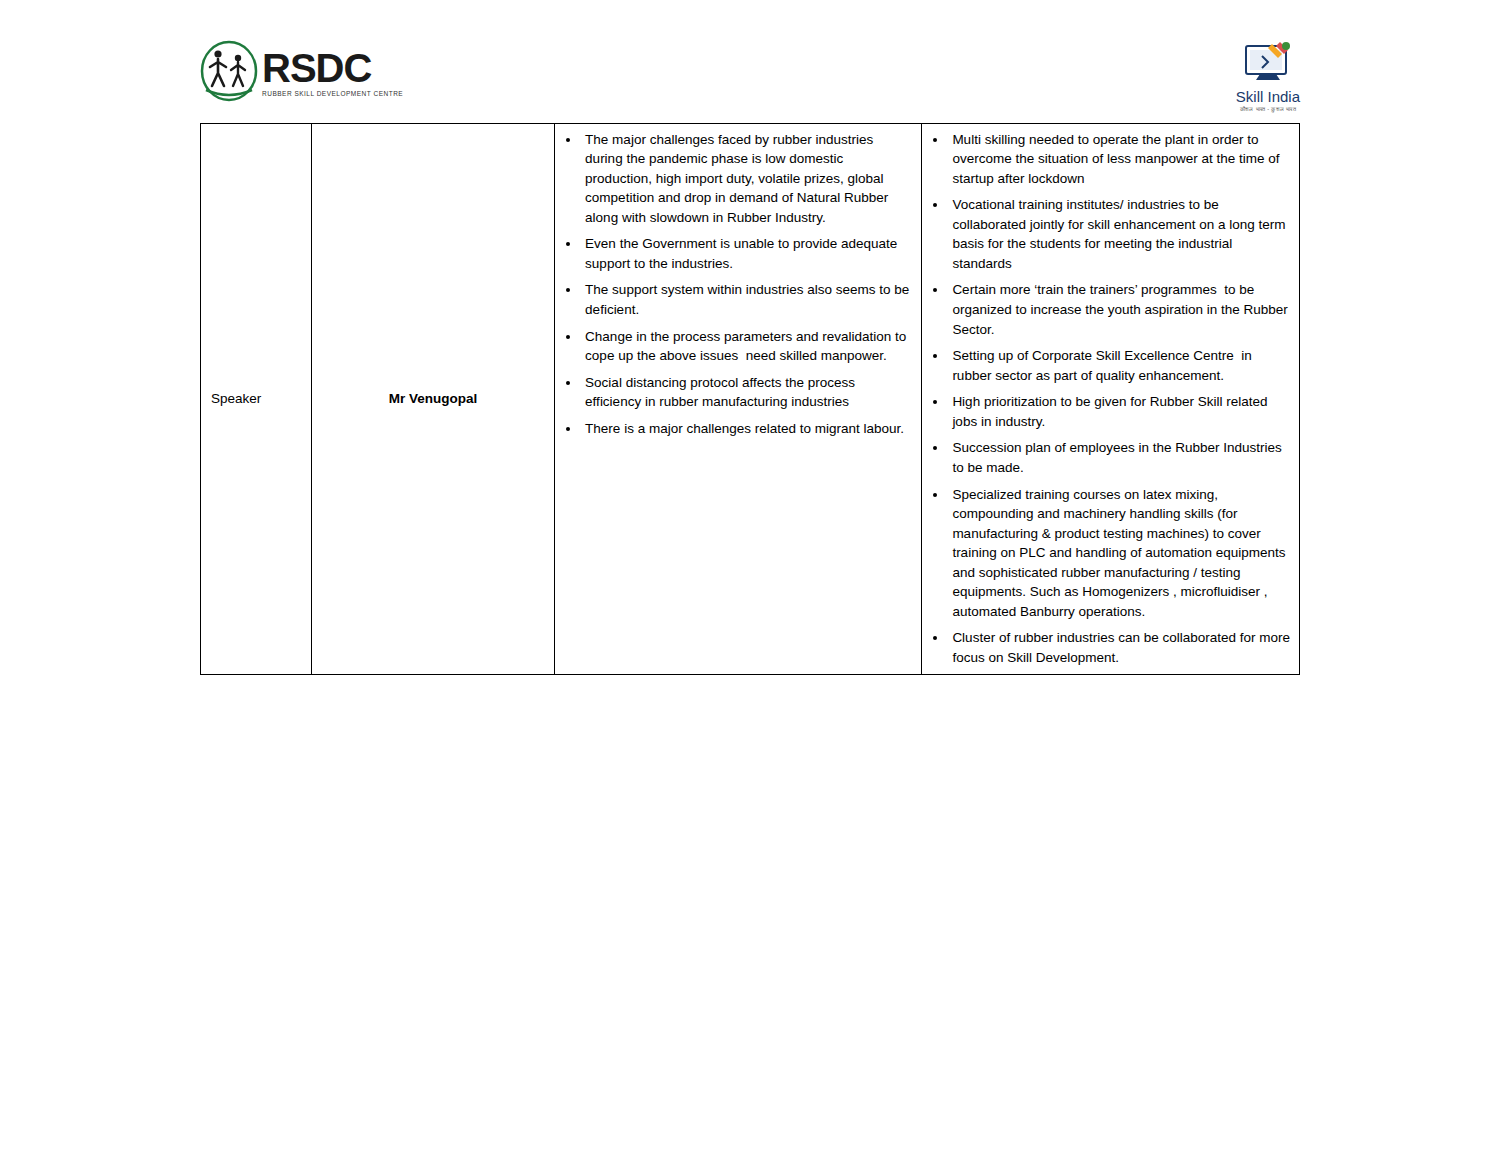RSDC
RUBBER SKILL DEVELOPMENT CENTRE
Skill India
कौशल भारत - कुशल भारत
| Speaker | Mr Venugopal | The major challenges faced by rubber industries during the pandemic phase is low domestic production, high import duty, volatile prizes, global competition and drop in demand of Natural Rubber along with slowdown in Rubber Industry. Even the Government is unable to provide adequate support to the industries. The support system within industries also seems to be deficient. Change in the process parameters and revalidation to cope up the above issues need skilled manpower. Social distancing protocol affects the process efficiency in rubber manufacturing industries There is a major challenges related to migrant labour. | Multi skilling needed to operate the plant in order to overcome the situation of less manpower at the time of startup after lockdown Vocational training institutes/ industries to be collaborated jointly for skill enhancement on a long term basis for the students for meeting the industrial standards Certain more ‘train the trainers’ programmes to be organized to increase the youth aspiration in the Rubber Sector. Setting up of Corporate Skill Excellence Centre in rubber sector as part of quality enhancement. High prioritization to be given for Rubber Skill related jobs in industry. Succession plan of employees in the Rubber Industries to be made. Specialized training courses on latex mixing, compounding and machinery handling skills (for manufacturing & product testing machines) to cover training on PLC and handling of automation equipments and sophisticated rubber manufacturing / testing equipments. Such as Homogenizers , microfluidiser , automated Banburry operations. Cluster of rubber industries can be collaborated for more focus on Skill Development. |